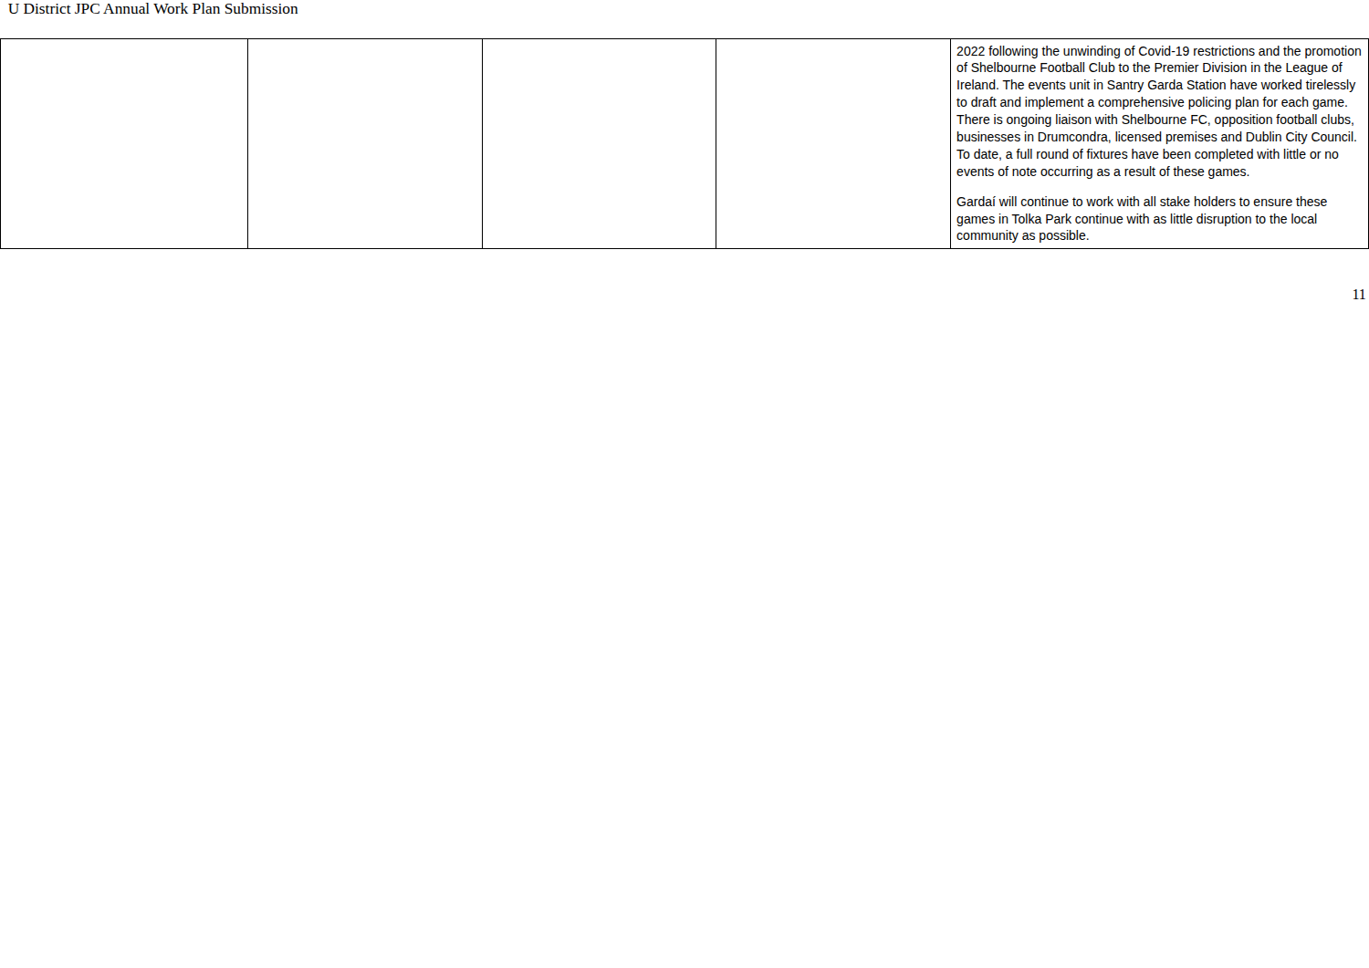U District JPC Annual Work Plan Submission
| | | | | 2022 following the unwinding of Covid-19 restrictions and the promotion of Shelbourne Football Club to the Premier Division in the League of Ireland. The events unit in Santry Garda Station have worked tirelessly to draft and implement a comprehensive policing plan for each game. There is ongoing liaison with Shelbourne FC, opposition football clubs, businesses in Drumcondra, licensed premises and Dublin City Council. To date, a full round of fixtures have been completed with little or no events of note occurring as a result of these games. Gardaí will continue to work with all stake holders to ensure these games in Tolka Park continue with as little disruption to the local community as possible. |
11